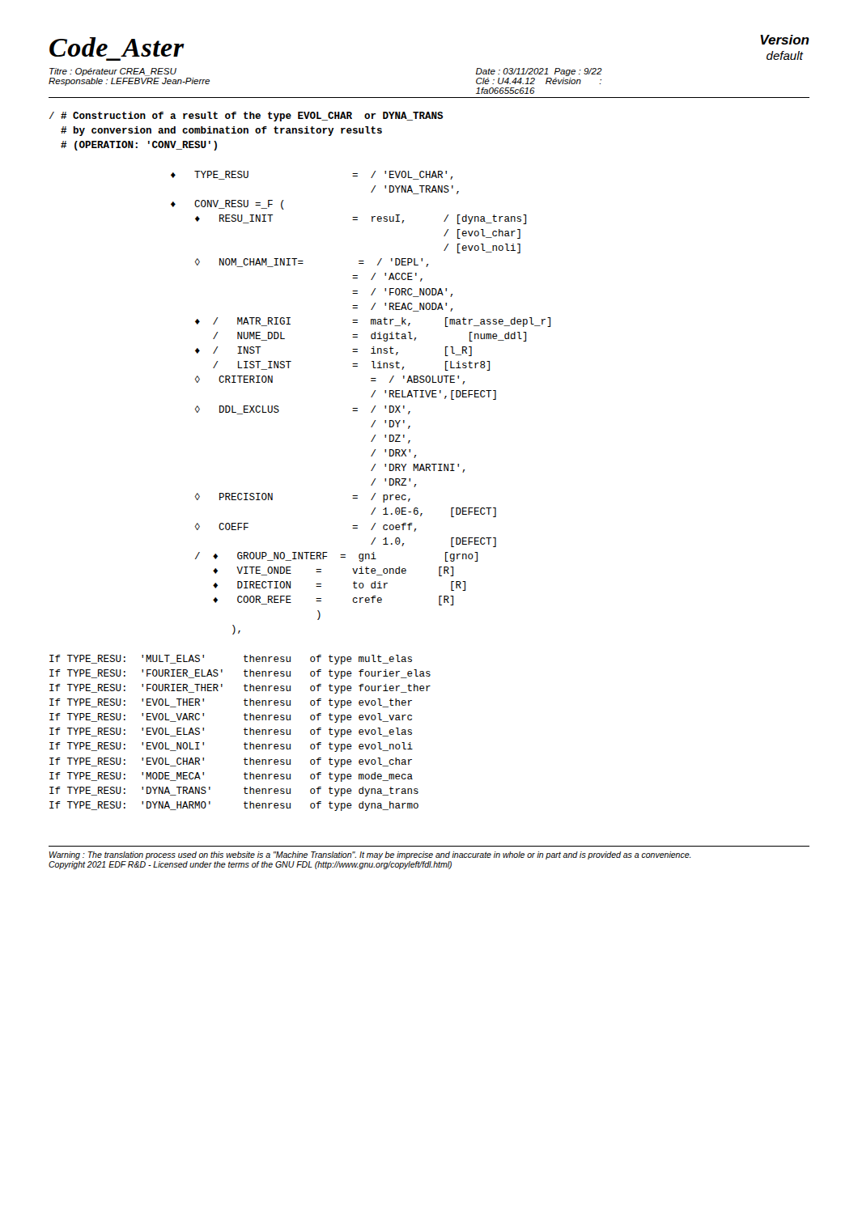Version
default
Code_Aster
| Titre : Opérateur CREA_RESU | Date : 03/11/2021 Page : 9/22 |
| Responsable : LEFEBVRE Jean-Pierre | Clé : U4.44.12 Révision : |
| | 1fa06655c616 |
/ # Construction of a result of the type EVOL_CHAR or DYNA_TRANS # by conversion and combination of transitory results # (OPERATION: 'CONV_RESU') ♦ TYPE_RESU = / 'EVOL_CHAR', / 'DYNA_TRANS', ♦ CONV_RESU =_F ( ♦ RESU_INIT = resuI, / [dyna_trans] / [evol_char] / [evol_noli] ◊ NOM_CHAM_INIT= = / 'DEPL', = / 'ACCE', = / 'FORC_NODA', = / 'REAC_NODA', ♦ / MATR_RIGI = matr_k, [matr_asse_depl_r] / NUME_DDL = digital, [nume_ddl] ♦ / INST = inst, [l_R] / LIST_INST = linst, [Listr8] ◊ CRITERION = / 'ABSOLUTE', / 'RELATIVE',[DEFECT] ◊ DDL_EXCLUS = / 'DX', / 'DY', / 'DZ', / 'DRX', / 'DRY MARTINI', / 'DRZ', ◊ PRECISION = / prec, / 1.0E-6, [DEFECT] ◊ COEFF = / coeff, / 1.0, [DEFECT] / ♦ GROUP_NO_INTERF = gni [grno] ♦ VITE_ONDE = vite_onde [R] ♦ DIRECTION = to dir [R] ♦ COOR_REFE = crefe [R] ) ), If TYPE_RESU: 'MULT_ELAS' thenresu of type mult_elas If TYPE_RESU: 'FOURIER_ELAS' thenresu of type fourier_elas If TYPE_RESU: 'FOURIER_THER' thenresu of type fourier_ther If TYPE_RESU: 'EVOL_THER' thenresu of type evol_ther If TYPE_RESU: 'EVOL_VARC' thenresu of type evol_varc If TYPE_RESU: 'EVOL_ELAS' thenresu of type evol_elas If TYPE_RESU: 'EVOL_NOLI' thenresu of type evol_noli If TYPE_RESU: 'EVOL_CHAR' thenresu of type evol_char If TYPE_RESU: 'MODE_MECA' thenresu of type mode_meca If TYPE_RESU: 'DYNA_TRANS' thenresu of type dyna_trans If TYPE_RESU: 'DYNA_HARMO' thenresu of type dyna_harmo
Warning : The translation process used on this website is a "Machine Translation". It may be imprecise and inaccurate in whole or in part and is provided as a convenience.
Copyright 2021 EDF R&D - Licensed under the terms of the GNU FDL (http://www.gnu.org/copyleft/fdl.html)